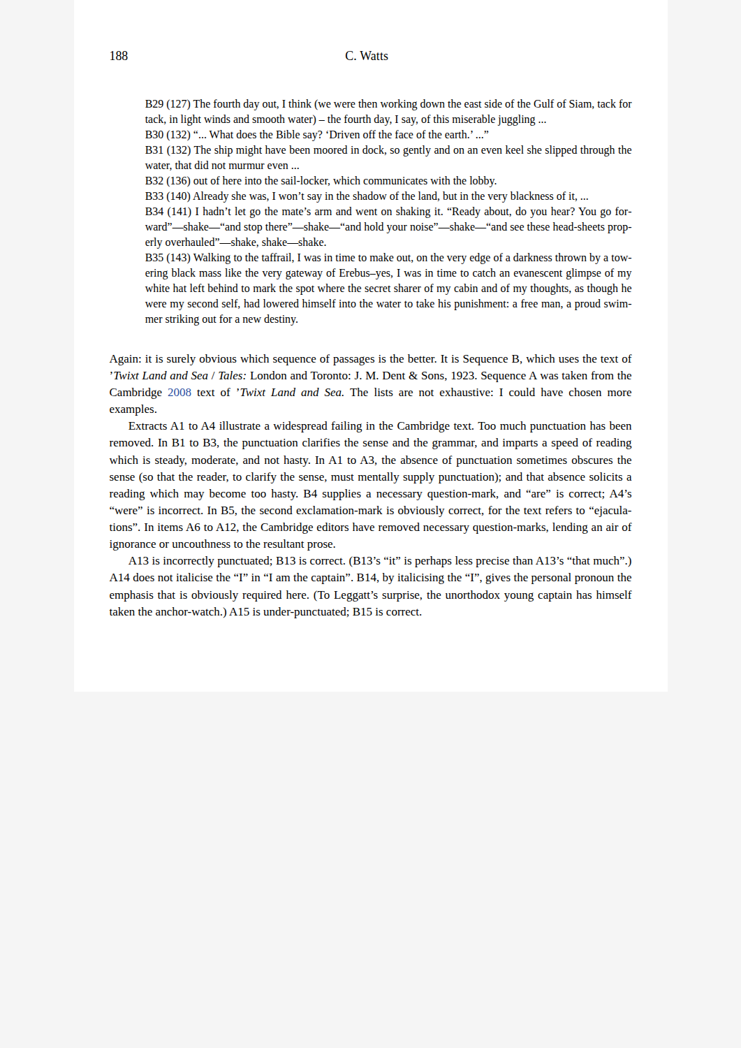188 C. Watts
B29 (127) The fourth day out, I think (we were then working down the east side of the Gulf of Siam, tack for tack, in light winds and smooth water) – the fourth day, I say, of this miserable juggling ...
B30 (132) “... What does the Bible say? ‘Driven off the face of the earth.’ ...”
B31 (132) The ship might have been moored in dock, so gently and on an even keel she slipped through the water, that did not murmur even ...
B32 (136) out of here into the sail-locker, which communicates with the lobby.
B33 (140) Already she was, I won’t say in the shadow of the land, but in the very blackness of it, ...
B34 (141) I hadn’t let go the mate’s arm and went on shaking it. “Ready about, do you hear? You go forward”—shake—“and stop there”—shake—“and hold your noise”—shake—“and see these head-sheets properly overhauled”—shake, shake—shake.
B35 (143) Walking to the taffrail, I was in time to make out, on the very edge of a darkness thrown by a towering black mass like the very gateway of Erebus–yes, I was in time to catch an evanescent glimpse of my white hat left behind to mark the spot where the secret sharer of my cabin and of my thoughts, as though he were my second self, had lowered himself into the water to take his punishment: a free man, a proud swimmer striking out for a new destiny.
Again: it is surely obvious which sequence of passages is the better. It is Sequence B, which uses the text of ’Twixt Land and Sea / Tales: London and Toronto: J. M. Dent & Sons, 1923. Sequence A was taken from the Cambridge 2008 text of ’Twixt Land and Sea. The lists are not exhaustive: I could have chosen more examples.
Extracts A1 to A4 illustrate a widespread failing in the Cambridge text. Too much punctuation has been removed. In B1 to B3, the punctuation clarifies the sense and the grammar, and imparts a speed of reading which is steady, moderate, and not hasty. In A1 to A3, the absence of punctuation sometimes obscures the sense (so that the reader, to clarify the sense, must mentally supply punctuation); and that absence solicits a reading which may become too hasty. B4 supplies a necessary question-mark, and “are” is correct; A4’s “were” is incorrect. In B5, the second exclamation-mark is obviously correct, for the text refers to “ejaculations”. In items A6 to A12, the Cambridge editors have removed necessary question-marks, lending an air of ignorance or uncouthness to the resultant prose.
A13 is incorrectly punctuated; B13 is correct. (B13’s “it” is perhaps less precise than A13’s “that much”.) A14 does not italicise the “I” in “I am the captain”. B14, by italicising the “I”, gives the personal pronoun the emphasis that is obviously required here. (To Leggatt’s surprise, the unorthodox young captain has himself taken the anchor-watch.) A15 is under-punctuated; B15 is correct.